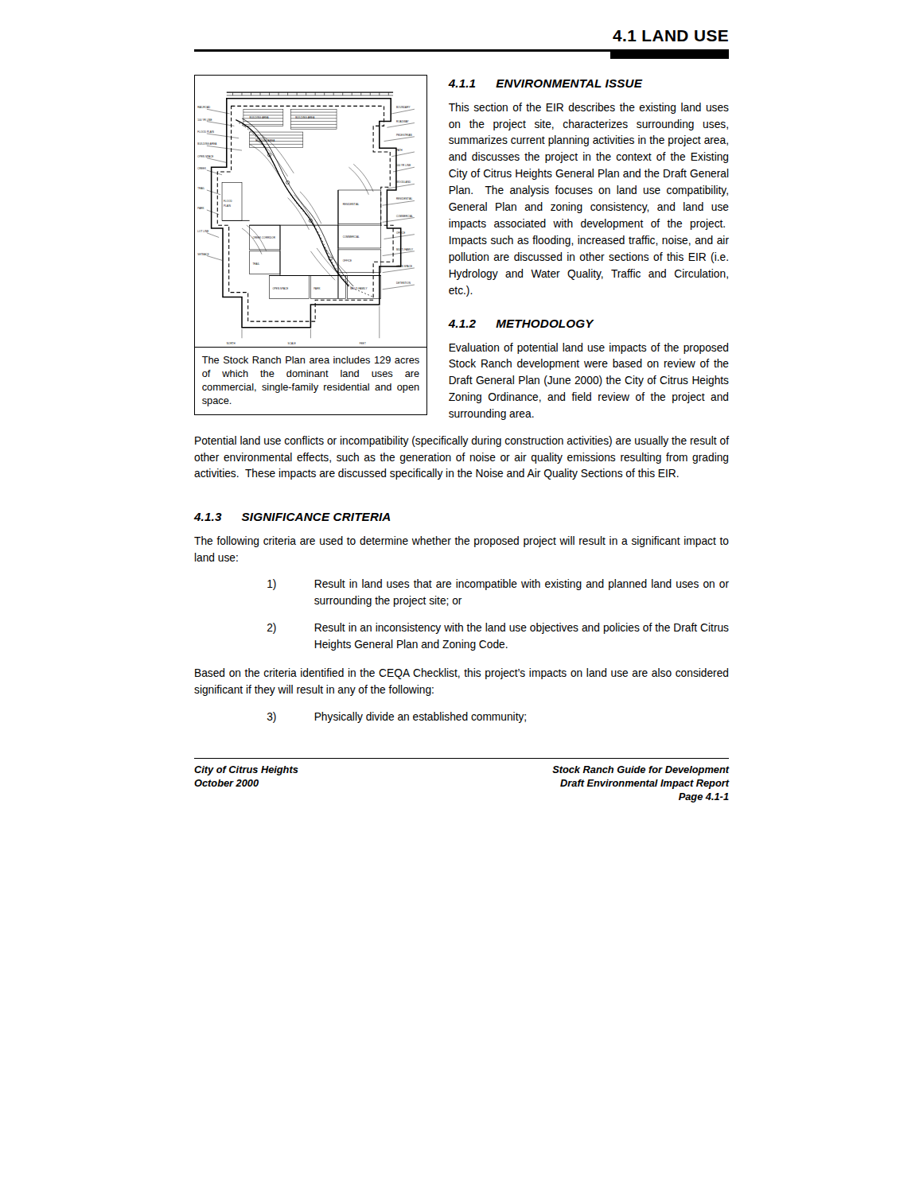4.1 LAND USE
RAILROAD 100 YR LINE FLOOD PLAIN BUILDING AREA OPEN SPACE CREEK TRAIL PARK LOT LINE SETBACK BOUNDARY ROADWAY PEDESTRIAN PATH 100 YR LINE WOODLAND RESIDENTIAL COMMERCIAL OFFICE MULTI-FAMILY OPEN SPACE DETENTION SCALE NORTH FEET BUILDING AREA BUILDING AREA BUILDING AREA RESIDENTIAL COMMERCIAL OFFICE OPEN SPACE PARK MULTI-FAMILY CREEK CORRIDOR TRAIL FLOOD PLAIN
The Stock Ranch Plan area includes 129 acres of which the dominant land uses are commercial, single-family residential and open space.
4.1.1 ENVIRONMENTAL ISSUE
This section of the EIR describes the existing land uses on the project site, characterizes surrounding uses, summarizes current planning activities in the project area, and discusses the project in the context of the Existing City of Citrus Heights General Plan and the Draft General Plan. The analysis focuses on land use compatibility, General Plan and zoning consistency, and land use impacts associated with development of the project. Impacts such as flooding, increased traffic, noise, and air pollution are discussed in other sections of this EIR (i.e. Hydrology and Water Quality, Traffic and Circulation, etc.).
4.1.2 METHODOLOGY
Evaluation of potential land use impacts of the proposed Stock Ranch development were based on review of the Draft General Plan (June 2000) the City of Citrus Heights Zoning Ordinance, and field review of the project and surrounding area.
Potential land use conflicts or incompatibility (specifically during construction activities) are usually the result of other environmental effects, such as the generation of noise or air quality emissions resulting from grading activities. These impacts are discussed specifically in the Noise and Air Quality Sections of this EIR.
4.1.3 SIGNIFICANCE CRITERIA
The following criteria are used to determine whether the proposed project will result in a significant impact to land use:
1) Result in land uses that are incompatible with existing and planned land uses on or surrounding the project site; or
2) Result in an inconsistency with the land use objectives and policies of the Draft Citrus Heights General Plan and Zoning Code.
Based on the criteria identified in the CEQA Checklist, this project’s impacts on land use are also considered significant if they will result in any of the following:
3) Physically divide an established community;
City of Citrus Heights
October 2000
Stock Ranch Guide for Development
Draft Environmental Impact Report
Page 4.1-1